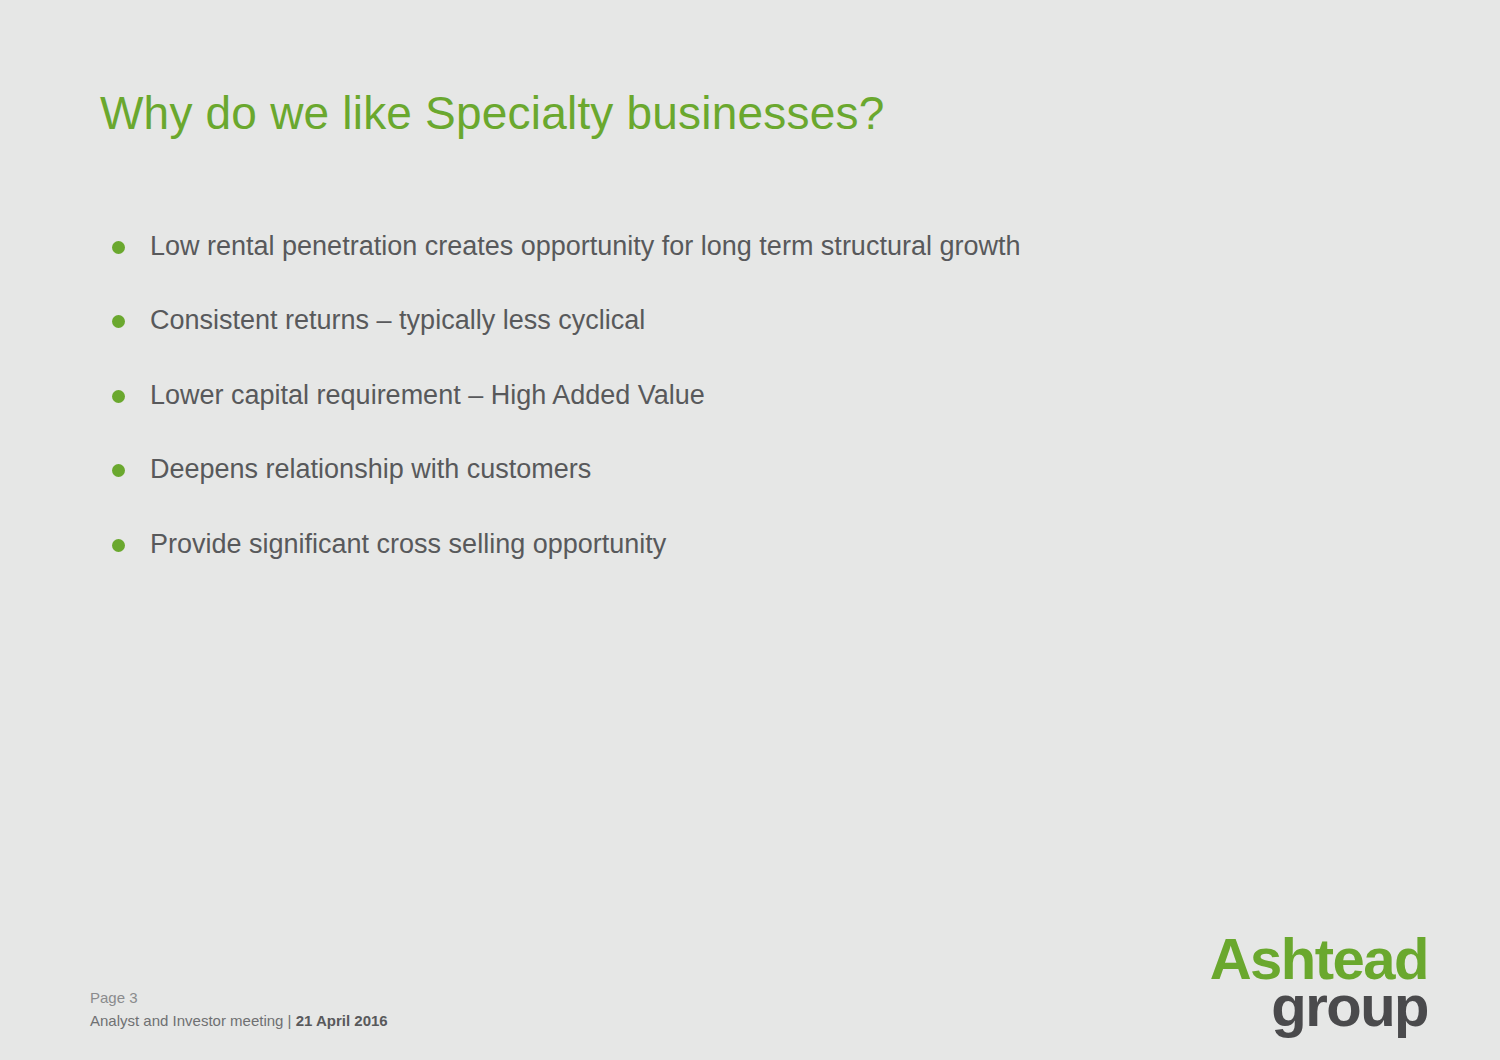Why do we like Specialty businesses?
Low rental penetration creates opportunity for long term structural growth
Consistent returns – typically less cyclical
Lower capital requirement – High Added Value
Deepens relationship with customers
Provide significant cross selling opportunity
Page 3
Analyst and Investor meeting | 21 April 2016
Ashtead group